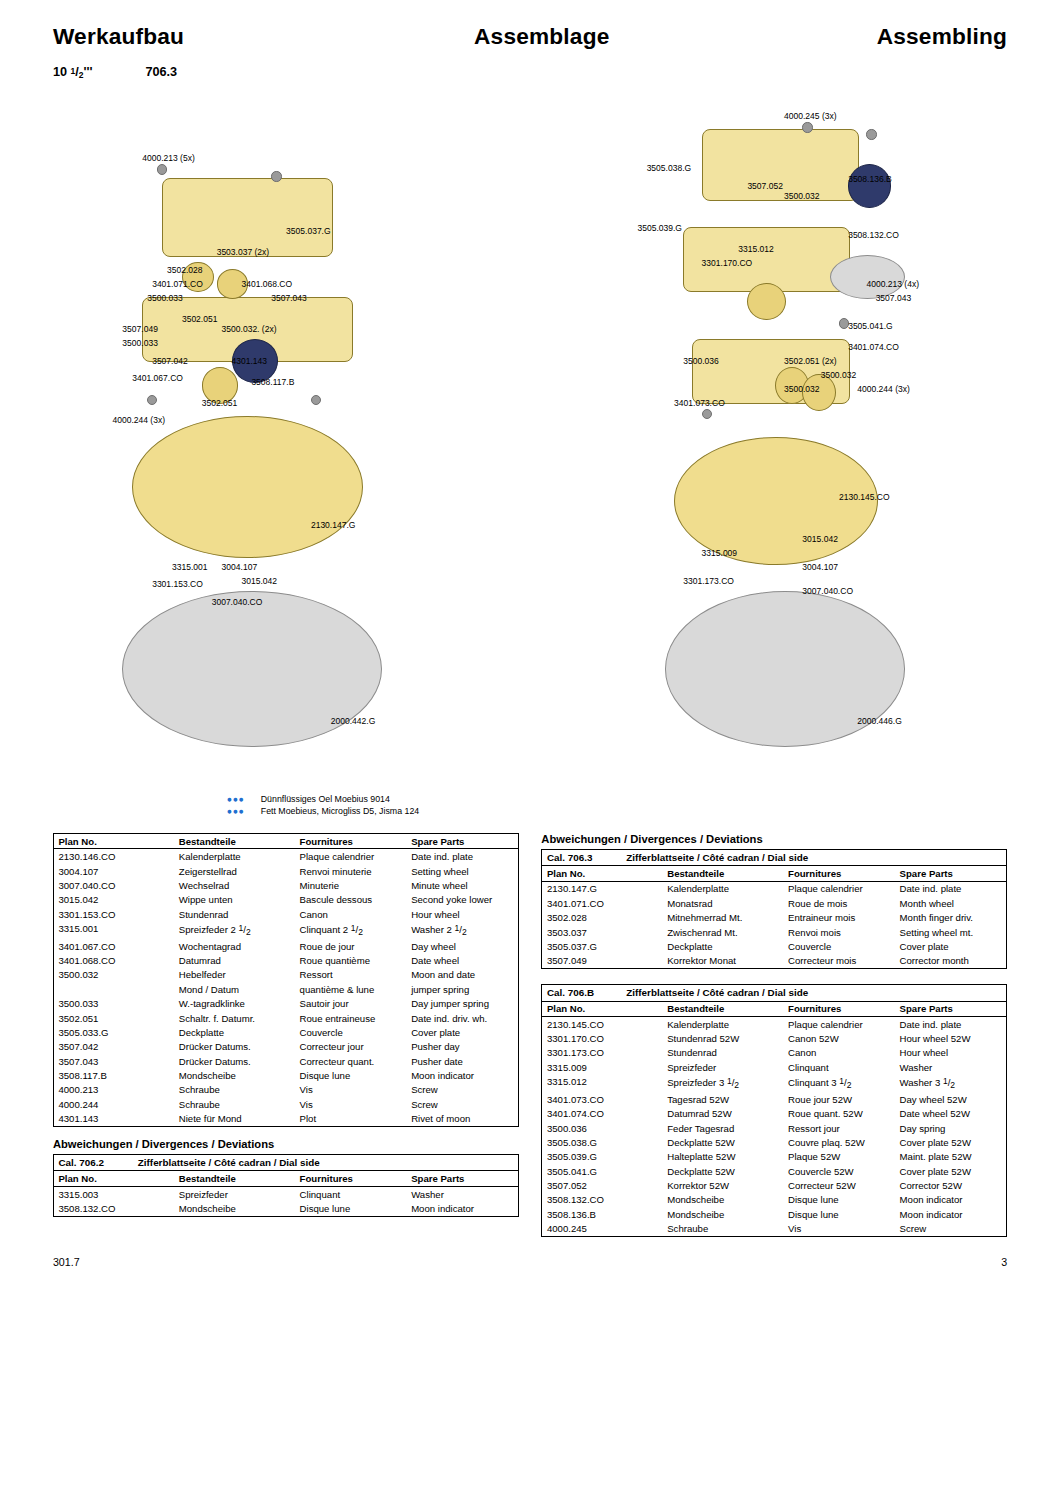Werkaufbau
Assemblage
Assembling
10 1/2'''706.3
4000.213 (5x) 3505.037.G 3503.037 (2x) 3502.028 3401.071.CO 3401.068.CO 3500.033 3507.043 3502.051 3507.049 3500.032. (2x) 3500.033 3507.042 4301.143 3401.067.CO 3508.117.B 3502.051 4000.244 (3x) 2130.147.G 3315.001 3004.107 3015.042 3301.153.CO 3007.040.CO 2000.442.G
4000.245 (3x) 3505.038.G 3508.136.B 3507.052 3500.032 3505.039.G 3508.132.CO 3315.012 3301.170.CO 4000.213 (4x) 3507.043 3505.041.G 3401.074.CO 3500.036 3502.051 (2x) 3500.032 3500.032 4000.244 (3x) 3401.073.CO 2130.145.CO 3015.042 3315.009 3004.107 3301.173.CO 3007.040.CO 2000.446.G
●●●Dünnflüssiges Oel Moebius 9014
●●●Fett Moebieus, Microgliss D5, Jisma 124
| Plan No. | Bestandteile | Fournitures | Spare Parts |
| --- | --- | --- | --- |
| 2130.146.CO | Kalenderplatte | Plaque calendrier | Date ind. plate |
| 3004.107 | Zeigerstellrad | Renvoi minuterie | Setting wheel |
| 3007.040.CO | Wechselrad | Minuterie | Minute wheel |
| 3015.042 | Wippe unten | Bascule dessous | Second yoke lower |
| 3301.153.CO | Stundenrad | Canon | Hour wheel |
| 3315.001 | Spreizfeder 2 1 / 2 | Clinquant 2 1 / 2 | Washer 2 1 / 2 |
| 3401.067.CO | Wochentagrad | Roue de jour | Day wheel |
| 3401.068.CO | Datumrad | Roue quantième | Date wheel |
| 3500.032 | Hebelfeder | Ressort | Moon and date |
| | Mond / Datum | quantième & lune | jumper spring |
| 3500.033 | W.-tagradklinke | Sautoir jour | Day jumper spring |
| 3502.051 | Schaltr. f. Datumr. | Roue entraineuse | Date ind. driv. wh. |
| 3505.033.G | Deckplatte | Couvercle | Cover plate |
| 3507.042 | Drücker Datums. | Correcteur jour | Pusher day |
| 3507.043 | Drücker Datums. | Correcteur quant. | Pusher date |
| 3508.117.B | Mondscheibe | Disque lune | Moon indicator |
| 4000.213 | Schraube | Vis | Screw |
| 4000.244 | Schraube | Vis | Screw |
| 4301.143 | Niete für Mond | Plot | Rivet of moon |
Abweichungen / Divergences / Deviations
Cal. 706.2 Zifferblattseite / Côté cadran / Dial side
| Plan No. | Bestandteile | Fournitures | Spare Parts |
| --- | --- | --- | --- |
| 3315.003 | Spreizfeder | Clinquant | Washer |
| 3508.132.CO | Mondscheibe | Disque lune | Moon indicator |
Abweichungen / Divergences / Deviations
Cal. 706.3 Zifferblattseite / Côté cadran / Dial side
| Plan No. | Bestandteile | Fournitures | Spare Parts |
| --- | --- | --- | --- |
| 2130.147.G | Kalenderplatte | Plaque calendrier | Date ind. plate |
| 3401.071.CO | Monatsrad | Roue de mois | Month wheel |
| 3502.028 | Mitnehmerrad Mt. | Entraineur mois | Month finger driv. |
| 3503.037 | Zwischenrad Mt. | Renvoi mois | Setting wheel mt. |
| 3505.037.G | Deckplatte | Couvercle | Cover plate |
| 3507.049 | Korrektor Monat | Correcteur mois | Corrector month |
Cal. 706.B Zifferblattseite / Côté cadran / Dial side
| Plan No. | Bestandteile | Fournitures | Spare Parts |
| --- | --- | --- | --- |
| 2130.145.CO | Kalenderplatte | Plaque calendrier | Date ind. plate |
| 3301.170.CO | Stundenrad 52W | Canon 52W | Hour wheel 52W |
| 3301.173.CO | Stundenrad | Canon | Hour wheel |
| 3315.009 | Spreizfeder | Clinquant | Washer |
| 3315.012 | Spreizfeder 3 1 / 2 | Clinquant 3 1 / 2 | Washer 3 1 / 2 |
| 3401.073.CO | Tagesrad 52W | Roue jour 52W | Day wheel 52W |
| 3401.074.CO | Datumrad 52W | Roue quant. 52W | Date wheel 52W |
| 3500.036 | Feder Tagesrad | Ressort jour | Day spring |
| 3505.038.G | Deckplatte 52W | Couvre plaq. 52W | Cover plate 52W |
| 3505.039.G | Halteplatte 52W | Plaque 52W | Maint. plate 52W |
| 3505.041.G | Deckplatte 52W | Couvercle 52W | Cover plate 52W |
| 3507.052 | Korrektor 52W | Correcteur 52W | Corrector 52W |
| 3508.132.CO | Mondscheibe | Disque lune | Moon indicator |
| 3508.136.B | Mondscheibe | Disque lune | Moon indicator |
| 4000.245 | Schraube | Vis | Screw |
301.7 3